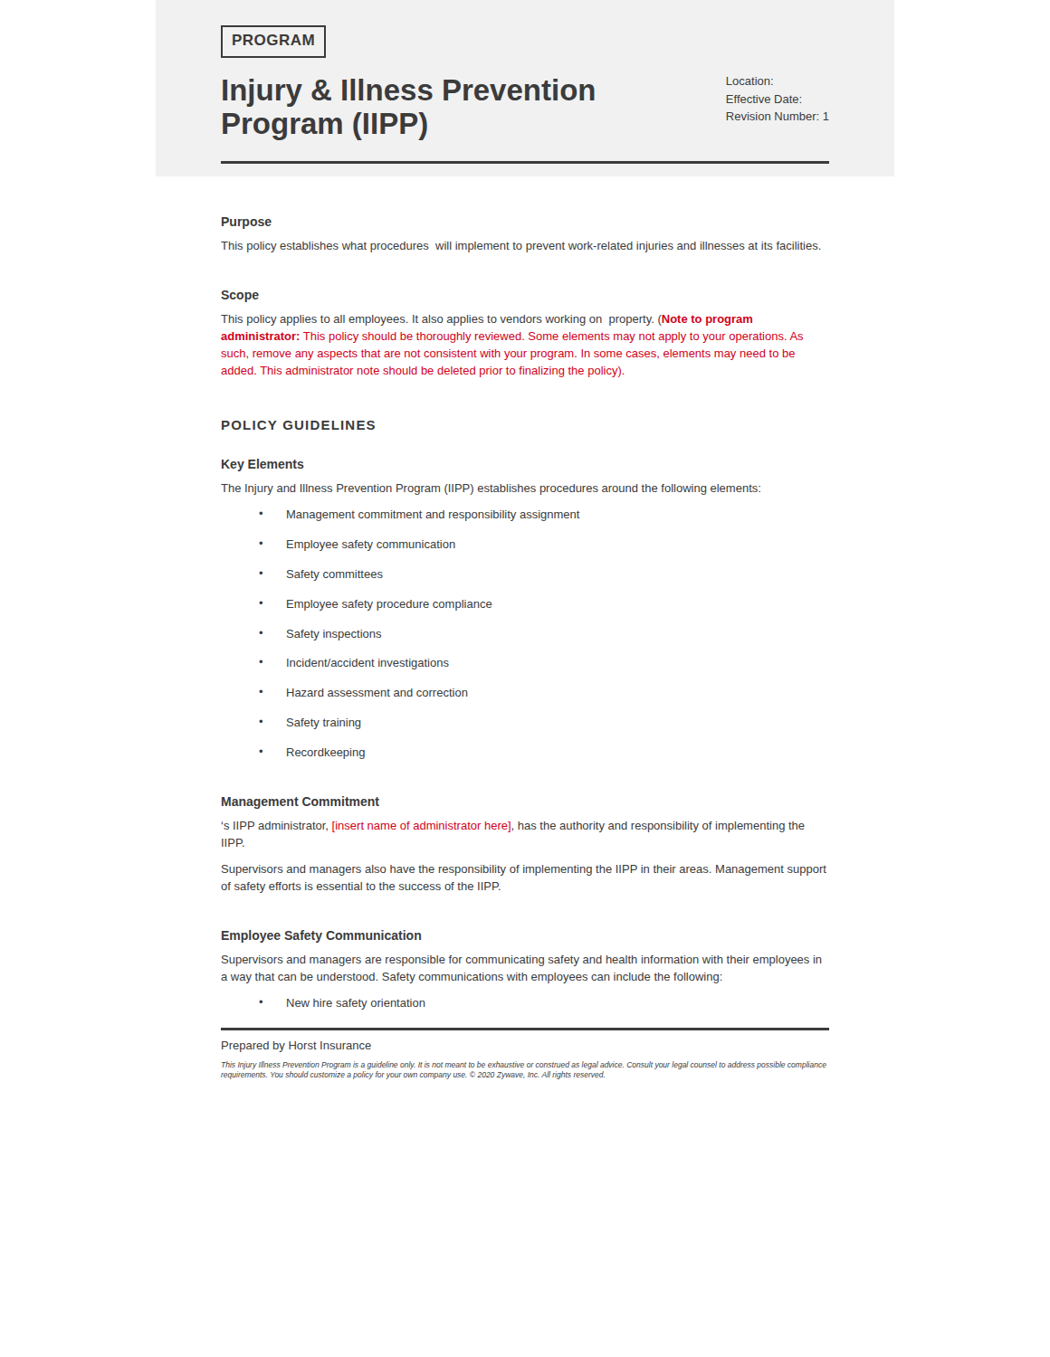PROGRAM
Injury & Illness Prevention Program (IIPP)
Location:
Effective Date:
Revision Number: 1
Purpose
This policy establishes what procedures will implement to prevent work-related injuries and illnesses at its facilities.
Scope
This policy applies to all employees. It also applies to vendors working on property. (Note to program administrator: This policy should be thoroughly reviewed. Some elements may not apply to your operations. As such, remove any aspects that are not consistent with your program. In some cases, elements may need to be added. This administrator note should be deleted prior to finalizing the policy).
POLICY GUIDELINES
Key Elements
The Injury and Illness Prevention Program (IIPP) establishes procedures around the following elements:
Management commitment and responsibility assignment
Employee safety communication
Safety committees
Employee safety procedure compliance
Safety inspections
Incident/accident investigations
Hazard assessment and correction
Safety training
Recordkeeping
Management Commitment
‘s IIPP administrator, [insert name of administrator here], has the authority and responsibility of implementing the IIPP.
Supervisors and managers also have the responsibility of implementing the IIPP in their areas. Management support of safety efforts is essential to the success of the IIPP.
Employee Safety Communication
Supervisors and managers are responsible for communicating safety and health information with their employees in a way that can be understood. Safety communications with employees can include the following:
New hire safety orientation
Prepared by Horst Insurance
This Injury Illness Prevention Program is a guideline only. It is not meant to be exhaustive or construed as legal advice. Consult your legal counsel to address possible compliance requirements. You should customize a policy for your own company use. © 2020 Zywave, Inc. All rights reserved.